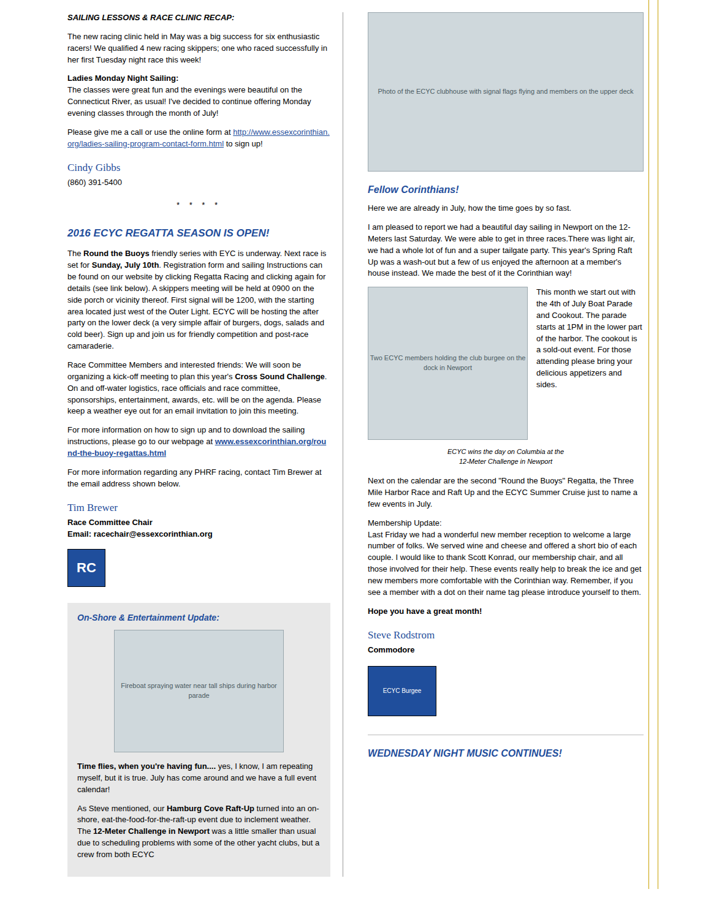SAILING LESSONS & RACE CLINIC RECAP:
The new racing clinic held in May was a big success for six enthusiastic racers! We qualified 4 new racing skippers; one who raced successfully in her first Tuesday night race this week!
Ladies Monday Night Sailing:
The classes were great fun and the evenings were beautiful on the Connecticut River, as usual! I've decided to continue offering Monday evening classes through the month of July!
Please give me a call or use the online form at http://www.essexcorinthian.org/ladies-sailing-program-contact-form.html to sign up!
Cindy Gibbs
(860) 391-5400
* * * *
2016 ECYC REGATTA SEASON IS OPEN!
The Round the Buoys friendly series with EYC is underway. Next race is set for Sunday, July 10th. Registration form and sailing Instructions can be found on our website by clicking Regatta Racing and clicking again for details (see link below). A skippers meeting will be held at 0900 on the side porch or vicinity thereof. First signal will be 1200, with the starting area located just west of the Outer Light. ECYC will be hosting the after party on the lower deck (a very simple affair of burgers, dogs, salads and cold beer). Sign up and join us for friendly competition and post-race camaraderie.
Race Committee Members and interested friends: We will soon be organizing a kick-off meeting to plan this year's Cross Sound Challenge. On and off-water logistics, race officials and race committee, sponsorships, entertainment, awards, etc. will be on the agenda. Please keep a weather eye out for an email invitation to join this meeting.
For more information on how to sign up and to download the sailing instructions, please go to our webpage at www.essexcorinthian.org/round-the-buoy-regattas.html
For more information regarding any PHRF racing, contact Tim Brewer at the email address shown below.
Tim Brewer
Race Committee Chair
Email: racechair@essexcorinthian.org
RC
On-Shore & Entertainment Update:
Fireboat spraying water near tall ships during harbor parade
Time flies, when you're having fun.... yes, I know, I am repeating myself, but it is true. July has come around and we have a full event calendar!
As Steve mentioned, our Hamburg Cove Raft-Up turned into an on-shore, eat-the-food-for-the-raft-up event due to inclement weather. The 12-Meter Challenge in Newport was a little smaller than usual due to scheduling problems with some of the other yacht clubs, but a crew from both ECYC
Photo of the ECYC clubhouse with signal flags flying and members on the upper deck
Fellow Corinthians!
Here we are already in July, how the time goes by so fast.
I am pleased to report we had a beautiful day sailing in Newport on the 12-Meters last Saturday. We were able to get in three races.There was light air, we had a whole lot of fun and a super tailgate party. This year's Spring Raft Up was a wash-out but a few of us enjoyed the afternoon at a member's house instead. We made the best of it the Corinthian way!
Two ECYC members holding the club burgee on the dock in Newport
This month we start out with the 4th of July Boat Parade and Cookout. The parade starts at 1PM in the lower part of the harbor. The cookout is a sold-out event. For those attending please bring your delicious appetizers and sides.
ECYC wins the day on Columbia at the
12-Meter Challenge in Newport
Next on the calendar are the second "Round the Buoys" Regatta, the Three Mile Harbor Race and Raft Up and the ECYC Summer Cruise just to name a few events in July.
Membership Update:
Last Friday we had a wonderful new member reception to welcome a large number of folks. We served wine and cheese and offered a short bio of each couple. I would like to thank Scott Konrad, our membership chair, and all those involved for their help. These events really help to break the ice and get new members more comfortable with the Corinthian way. Remember, if you see a member with a dot on their name tag please introduce yourself to them.
Hope you have a great month!
Steve Rodstrom
Commodore
ECYC Burgee
WEDNESDAY NIGHT MUSIC CONTINUES!